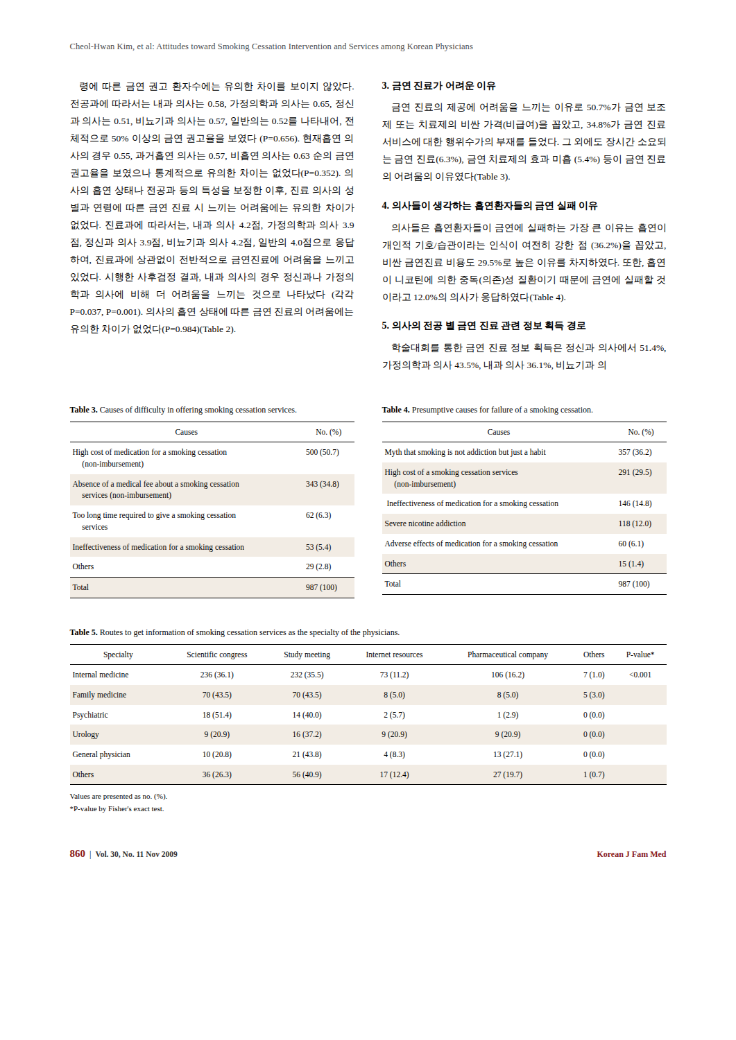Cheol-Hwan Kim, et al: Attitudes toward Smoking Cessation Intervention and Services among Korean Physicians
령에 따른 금연 권고 환자수에는 유의한 차이를 보이지 않았다. 전공과에 따라서는 내과 의사는 0.58, 가정의학과 의사는 0.65, 정신과 의사는 0.51, 비뇨기과 의사는 0.57, 일반의는 0.52를 나타내어, 전체적으로 50% 이상의 금연 권고율을 보였다 (P=0.656). 현재흡연 의사의 경우 0.55, 과거흡연 의사는 0.57, 비흡연 의사는 0.63 순의 금연 권고율을 보였으나 통계적으로 유의한 차이는 없었다(P=0.352). 의사의 흡연 상태나 전공과 등의 특성을 보정한 이후, 진료 의사의 성별과 연령에 따른 금연 진료 시 느끼는 어려움에는 유의한 차이가 없었다. 진료과에 따라서는, 내과 의사 4.2점, 가정의학과 의사 3.9점, 정신과 의사 3.9점, 비뇨기과 의사 4.2점, 일반의 4.0점으로 응답하여, 진료과에 상관없이 전반적으로 금연진료에 어려움을 느끼고 있었다. 시행한 사후검정 결과, 내과 의사의 경우 정신과나 가정의학과 의사에 비해 더 어려움을 느끼는 것으로 나타났다 (각각 P=0.037, P=0.001). 의사의 흡연 상태에 따른 금연 진료의 어려움에는 유의한 차이가 없었다(P=0.984)(Table 2).
3. 금연 진료가 어려운 이유
금연 진료의 제공에 어려움을 느끼는 이유로 50.7%가 금연 보조제 또는 치료제의 비싼 가격(비급여)을 꼽았고, 34.8%가 금연 진료 서비스에 대한 행위수가의 부재를 들었다. 그 외에도 장시간 소요되는 금연 진료(6.3%), 금연 치료제의 효과 미흡 (5.4%) 등이 금연 진료의 어려움의 이유였다(Table 3).
4. 의사들이 생각하는 흡연환자들의 금연 실패 이유
의사들은 흡연환자들이 금연에 실패하는 가장 큰 이유는 흡연이 개인적 기호/습관이라는 인식이 여전히 강한 점 (36.2%)을 꼽았고, 비싼 금연진료 비용도 29.5%로 높은 이유를 차지하였다. 또한, 흡연이 니코틴에 의한 중독(의존)성 질환이기 때문에 금연에 실패할 것이라고 12.0%의 의사가 응답하였다(Table 4).
5. 의사의 전공 별 금연 진료 관련 정보 획득 경로
학술대회를 통한 금연 진료 정보 획득은 정신과 의사에서 51.4%, 가정의학과 의사 43.5%, 내과 의사 36.1%, 비뇨기과 의
Table 3. Causes of difficulty in offering smoking cessation services.
| Causes | No. (%) |
| --- | --- |
| High cost of medication for a smoking cessation (non-imbursement) | 500 (50.7) |
| Absence of a medical fee about a smoking cessation services (non-imbursement) | 343 (34.8) |
| Too long time required to give a smoking cessation services | 62 (6.3) |
| Ineffectiveness of medication for a smoking cessation | 53 (5.4) |
| Others | 29 (2.8) |
| Total | 987 (100) |
Table 4. Presumptive causes for failure of a smoking cessation.
| Causes | No. (%) |
| --- | --- |
| Myth that smoking is not addiction but just a habit | 357 (36.2) |
| High cost of a smoking cessation services (non-imbursement) | 291 (29.5) |
| Ineffectiveness of medication for a smoking cessation | 146 (14.8) |
| Severe nicotine addiction | 118 (12.0) |
| Adverse effects of medication for a smoking cessation | 60 (6.1) |
| Others | 15 (1.4) |
| Total | 987 (100) |
Table 5. Routes to get information of smoking cessation services as the specialty of the physicians.
| Specialty | Scientific congress | Study meeting | Internet resources | Pharmaceutical company | Others | P-value* |
| --- | --- | --- | --- | --- | --- | --- |
| Internal medicine | 236 (36.1) | 232 (35.5) | 73 (11.2) | 106 (16.2) | 7 (1.0) | <0.001 |
| Family medicine | 70 (43.5) | 70 (43.5) | 8 (5.0) | 8 (5.0) | 5 (3.0) | |
| Psychiatric | 18 (51.4) | 14 (40.0) | 2 (5.7) | 1 (2.9) | 0 (0.0) | |
| Urology | 9 (20.9) | 16 (37.2) | 9 (20.9) | 9 (20.9) | 0 (0.0) | |
| General physician | 10 (20.8) | 21 (43.8) | 4 (8.3) | 13 (27.1) | 0 (0.0) | |
| Others | 36 (26.3) | 56 (40.9) | 17 (12.4) | 27 (19.7) | 1 (0.7) | |
Values are presented as no. (%).
*P-value by Fisher's exact test.
860 | Vol. 30, No. 11 Nov 2009
Korean J Fam Med